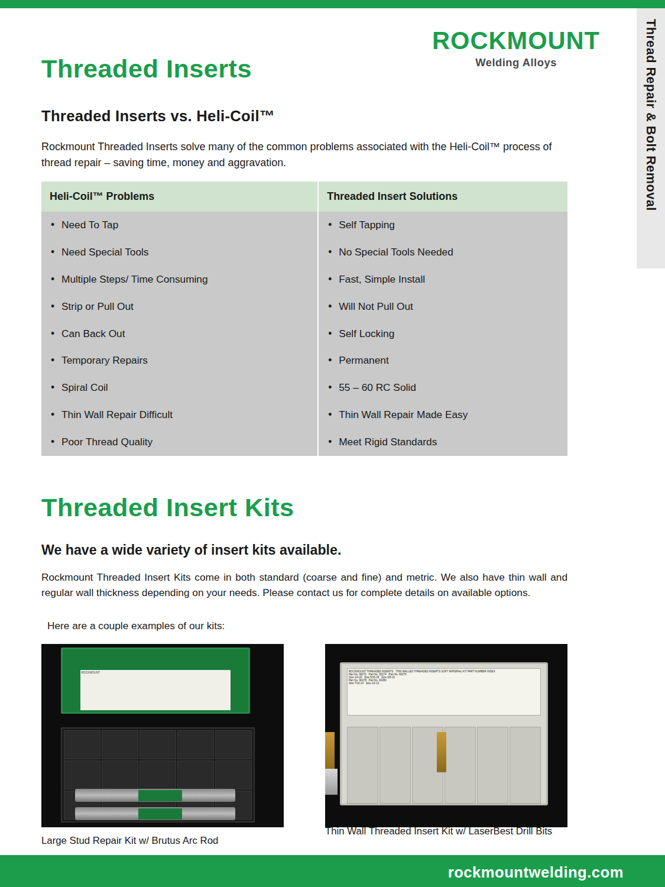Thread Repair & Bolt Removal
ROCKMOUNT
Welding Alloys
Threaded Inserts
Threaded Inserts vs. Heli-Coil™
Rockmount Threaded Inserts solve many of the common problems associated with the Heli-Coil™ process of thread repair – saving time, money and aggravation.
| Heli-Coil™ Problems | Threaded Insert Solutions |
| --- | --- |
| Need To Tap | Self Tapping |
| Need Special Tools | No Special Tools Needed |
| Multiple Steps/ Time Consuming | Fast, Simple Install |
| Strip or Pull Out | Will Not Pull Out |
| Can Back Out | Self Locking |
| Temporary Repairs | Permanent |
| Spiral Coil | 55 – 60 RC Solid |
| Thin Wall Repair Difficult | Thin Wall Repair Made Easy |
| Poor Thread Quality | Meet Rigid Standards |
Threaded Insert Kits
We have a wide variety of insert kits available.
Rockmount Threaded Insert Kits come in both standard (coarse and fine) and metric. We also have thin wall and regular wall thickness depending on your needs. Please contact us for complete details on available options.
Here are a couple examples of our kits:
ROCKMOUNT
Large Stud Repair Kit w/ Brutus Arc Rod
ROCKMOUNT THREADED INSERTS THIN WALLED THREADED INSERTS SOFT MATERIAL KIT PART NUMBER INDEX
Part No. 90272 Part No. 90274 Part No. 90276
Size 1/4-20 Size 5/16-18 Size 3/8-16
Part No. 90278 Part No. 90280
Size 7/16-14 Size 1/2-13
Thin Wall Threaded Insert Kit w/ LaserBest Drill Bits
rockmountwelding.com